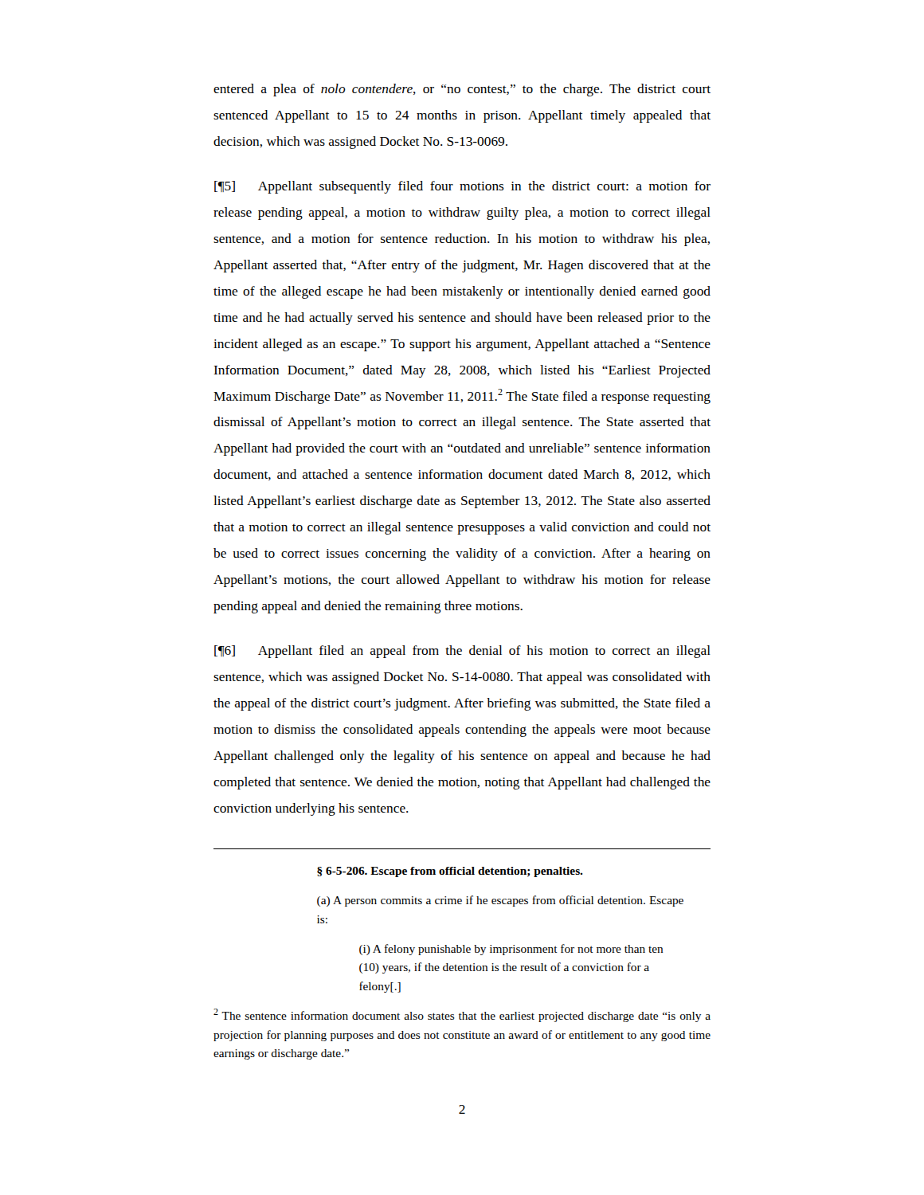entered a plea of nolo contendere, or “no contest,” to the charge. The district court sentenced Appellant to 15 to 24 months in prison. Appellant timely appealed that decision, which was assigned Docket No. S-13-0069.
[¶5] Appellant subsequently filed four motions in the district court: a motion for release pending appeal, a motion to withdraw guilty plea, a motion to correct illegal sentence, and a motion for sentence reduction. In his motion to withdraw his plea, Appellant asserted that, “After entry of the judgment, Mr. Hagen discovered that at the time of the alleged escape he had been mistakenly or intentionally denied earned good time and he had actually served his sentence and should have been released prior to the incident alleged as an escape.” To support his argument, Appellant attached a “Sentence Information Document,” dated May 28, 2008, which listed his “Earliest Projected Maximum Discharge Date” as November 11, 2011.2 The State filed a response requesting dismissal of Appellant’s motion to correct an illegal sentence. The State asserted that Appellant had provided the court with an “outdated and unreliable” sentence information document, and attached a sentence information document dated March 8, 2012, which listed Appellant’s earliest discharge date as September 13, 2012. The State also asserted that a motion to correct an illegal sentence presupposes a valid conviction and could not be used to correct issues concerning the validity of a conviction. After a hearing on Appellant’s motions, the court allowed Appellant to withdraw his motion for release pending appeal and denied the remaining three motions.
[¶6] Appellant filed an appeal from the denial of his motion to correct an illegal sentence, which was assigned Docket No. S-14-0080. That appeal was consolidated with the appeal of the district court’s judgment. After briefing was submitted, the State filed a motion to dismiss the consolidated appeals contending the appeals were moot because Appellant challenged only the legality of his sentence on appeal and because he had completed that sentence. We denied the motion, noting that Appellant had challenged the conviction underlying his sentence.
§ 6-5-206. Escape from official detention; penalties.
(a) A person commits a crime if he escapes from official detention. Escape is:
(i) A felony punishable by imprisonment for not more than ten (10) years, if the detention is the result of a conviction for a felony[.]
2 The sentence information document also states that the earliest projected discharge date “is only a projection for planning purposes and does not constitute an award of or entitlement to any good time earnings or discharge date.”
2